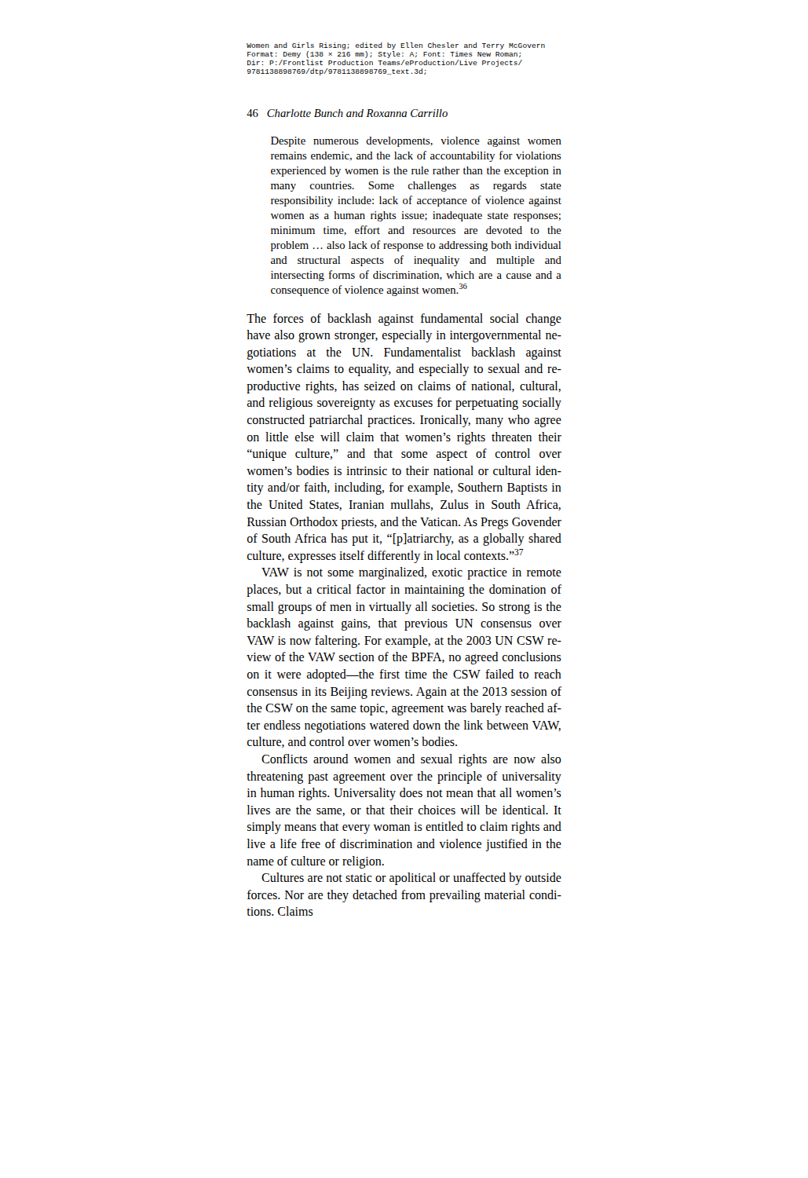Women and Girls Rising; edited by Ellen Chesler and Terry McGovern Format: Demy (138 × 216 mm); Style: A; Font: Times New Roman; Dir: P:/Frontlist Production Teams/eProduction/Live Projects/ 9781138898769/dtp/9781138898769_text.3d;
46 Charlotte Bunch and Roxanna Carrillo
Despite numerous developments, violence against women remains endemic, and the lack of accountability for violations experienced by women is the rule rather than the exception in many countries. Some challenges as regards state responsibility include: lack of acceptance of violence against women as a human rights issue; inadequate state responses; minimum time, effort and resources are devoted to the problem … also lack of response to addressing both individual and structural aspects of inequality and multiple and intersecting forms of discrimination, which are a cause and a consequence of violence against women.36
The forces of backlash against fundamental social change have also grown stronger, especially in intergovernmental negotiations at the UN. Fundamentalist backlash against women’s claims to equality, and especially to sexual and reproductive rights, has seized on claims of national, cultural, and religious sovereignty as excuses for perpetuating socially constructed patriarchal practices. Ironically, many who agree on little else will claim that women’s rights threaten their “unique culture,” and that some aspect of control over women’s bodies is intrinsic to their national or cultural identity and/or faith, including, for example, Southern Baptists in the United States, Iranian mullahs, Zulus in South Africa, Russian Orthodox priests, and the Vatican. As Pregs Govender of South Africa has put it, “[p]atriarchy, as a globally shared culture, expresses itself differently in local contexts.”37
VAW is not some marginalized, exotic practice in remote places, but a critical factor in maintaining the domination of small groups of men in virtually all societies. So strong is the backlash against gains, that previous UN consensus over VAW is now faltering. For example, at the 2003 UN CSW review of the VAW section of the BPFA, no agreed conclusions on it were adopted—the first time the CSW failed to reach consensus in its Beijing reviews. Again at the 2013 session of the CSW on the same topic, agreement was barely reached after endless negotiations watered down the link between VAW, culture, and control over women’s bodies.
Conflicts around women and sexual rights are now also threatening past agreement over the principle of universality in human rights. Universality does not mean that all women’s lives are the same, or that their choices will be identical. It simply means that every woman is entitled to claim rights and live a life free of discrimination and violence justified in the name of culture or religion.
Cultures are not static or apolitical or unaffected by outside forces. Nor are they detached from prevailing material conditions. Claims